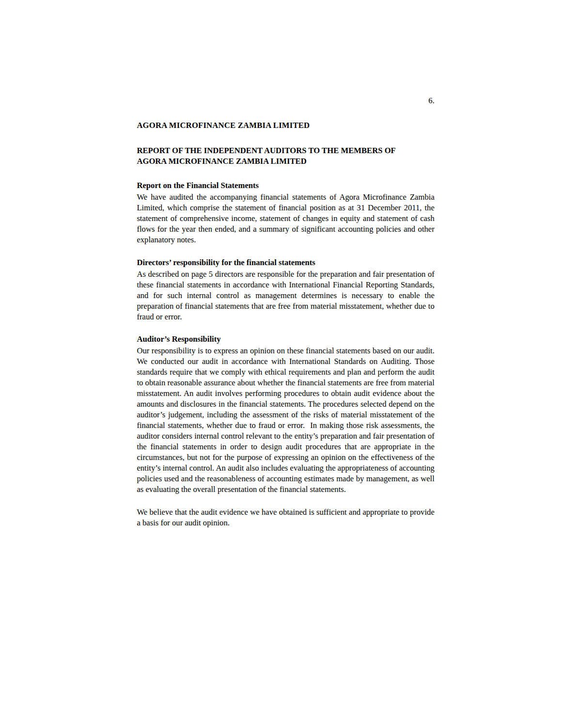6.
AGORA MICROFINANCE ZAMBIA LIMITED
REPORT OF THE INDEPENDENT AUDITORS TO THE MEMBERS OF
AGORA MICROFINANCE ZAMBIA LIMITED
Report on the Financial Statements
We have audited the accompanying financial statements of Agora Microfinance Zambia Limited, which comprise the statement of financial position as at 31 December 2011, the statement of comprehensive income, statement of changes in equity and statement of cash flows for the year then ended, and a summary of significant accounting policies and other explanatory notes.
Directors’ responsibility for the financial statements
As described on page 5 directors are responsible for the preparation and fair presentation of these financial statements in accordance with International Financial Reporting Standards, and for such internal control as management determines is necessary to enable the preparation of financial statements that are free from material misstatement, whether due to fraud or error.
Auditor’s Responsibility
Our responsibility is to express an opinion on these financial statements based on our audit. We conducted our audit in accordance with International Standards on Auditing. Those standards require that we comply with ethical requirements and plan and perform the audit to obtain reasonable assurance about whether the financial statements are free from material misstatement. An audit involves performing procedures to obtain audit evidence about the amounts and disclosures in the financial statements. The procedures selected depend on the auditor’s judgement, including the assessment of the risks of material misstatement of the financial statements, whether due to fraud or error. In making those risk assessments, the auditor considers internal control relevant to the entity’s preparation and fair presentation of the financial statements in order to design audit procedures that are appropriate in the circumstances, but not for the purpose of expressing an opinion on the effectiveness of the entity’s internal control. An audit also includes evaluating the appropriateness of accounting policies used and the reasonableness of accounting estimates made by management, as well as evaluating the overall presentation of the financial statements.
We believe that the audit evidence we have obtained is sufficient and appropriate to provide a basis for our audit opinion.